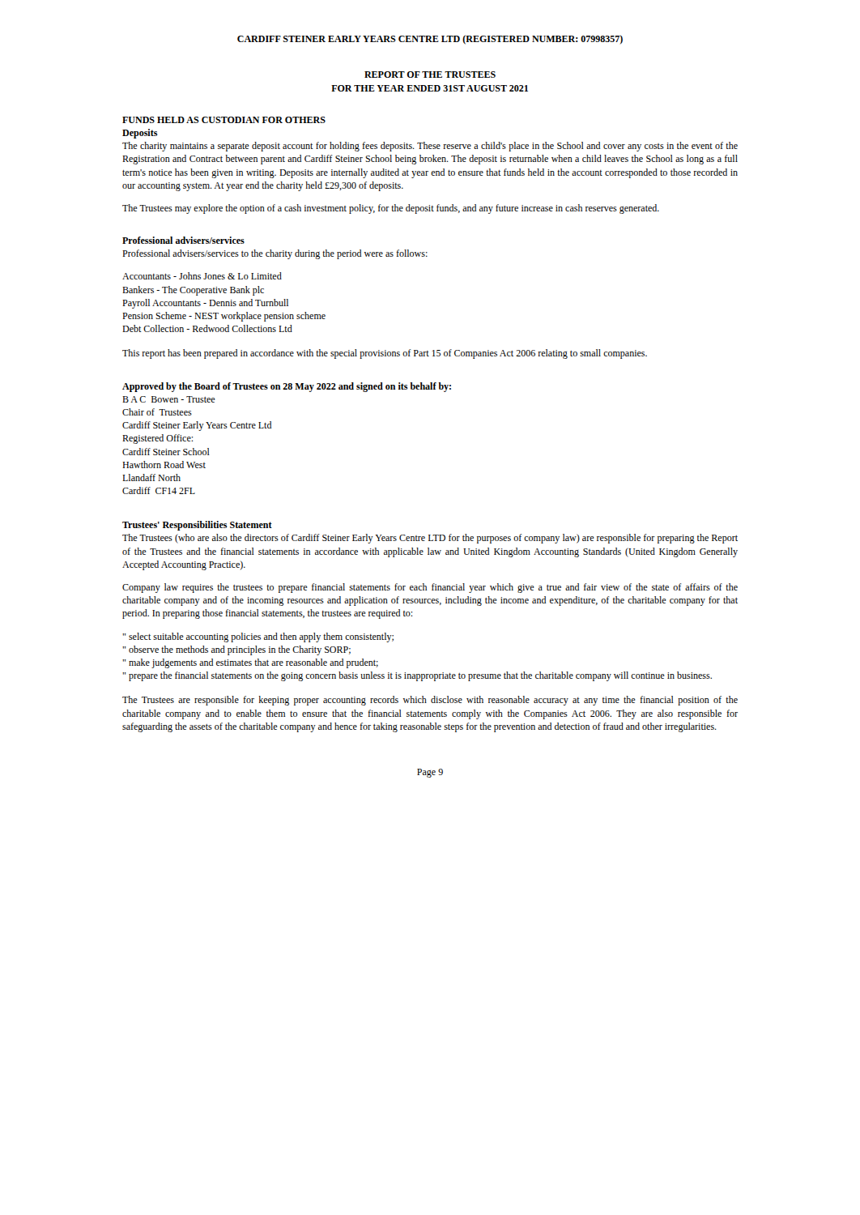CARDIFF STEINER EARLY YEARS CENTRE LTD (REGISTERED NUMBER: 07998357)
REPORT OF THE TRUSTEES
FOR THE YEAR ENDED 31ST AUGUST 2021
FUNDS HELD AS CUSTODIAN FOR OTHERS
Deposits
The charity maintains a separate deposit account for holding fees deposits. These reserve a child's place in the School and cover any costs in the event of the Registration and Contract between parent and Cardiff Steiner School being broken. The deposit is returnable when a child leaves the School as long as a full term's notice has been given in writing. Deposits are internally audited at year end to ensure that funds held in the account corresponded to those recorded in our accounting system. At year end the charity held £29,300 of deposits.
The Trustees may explore the option of a cash investment policy, for the deposit funds, and any future increase in cash reserves generated.
Professional advisers/services
Professional advisers/services to the charity during the period were as follows:
Accountants - Johns Jones & Lo Limited
Bankers - The Cooperative Bank plc
Payroll Accountants - Dennis and Turnbull
Pension Scheme - NEST workplace pension scheme
Debt Collection - Redwood Collections Ltd
This report has been prepared in accordance with the special provisions of Part 15 of Companies Act 2006 relating to small companies.
Approved by the Board of Trustees on 28 May 2022 and signed on its behalf by:
B A C Bowen - Trustee
Chair of Trustees
Cardiff Steiner Early Years Centre Ltd
Registered Office:
Cardiff Steiner School
Hawthorn Road West
Llandaff North
Cardiff CF14 2FL
Trustees' Responsibilities Statement
The Trustees (who are also the directors of Cardiff Steiner Early Years Centre LTD for the purposes of company law) are responsible for preparing the Report of the Trustees and the financial statements in accordance with applicable law and United Kingdom Accounting Standards (United Kingdom Generally Accepted Accounting Practice).
Company law requires the trustees to prepare financial statements for each financial year which give a true and fair view of the state of affairs of the charitable company and of the incoming resources and application of resources, including the income and expenditure, of the charitable company for that period. In preparing those financial statements, the trustees are required to:
" select suitable accounting policies and then apply them consistently;
" observe the methods and principles in the Charity SORP;
" make judgements and estimates that are reasonable and prudent;
" prepare the financial statements on the going concern basis unless it is inappropriate to presume that the charitable company will continue in business.
The Trustees are responsible for keeping proper accounting records which disclose with reasonable accuracy at any time the financial position of the charitable company and to enable them to ensure that the financial statements comply with the Companies Act 2006. They are also responsible for safeguarding the assets of the charitable company and hence for taking reasonable steps for the prevention and detection of fraud and other irregularities.
Page 9